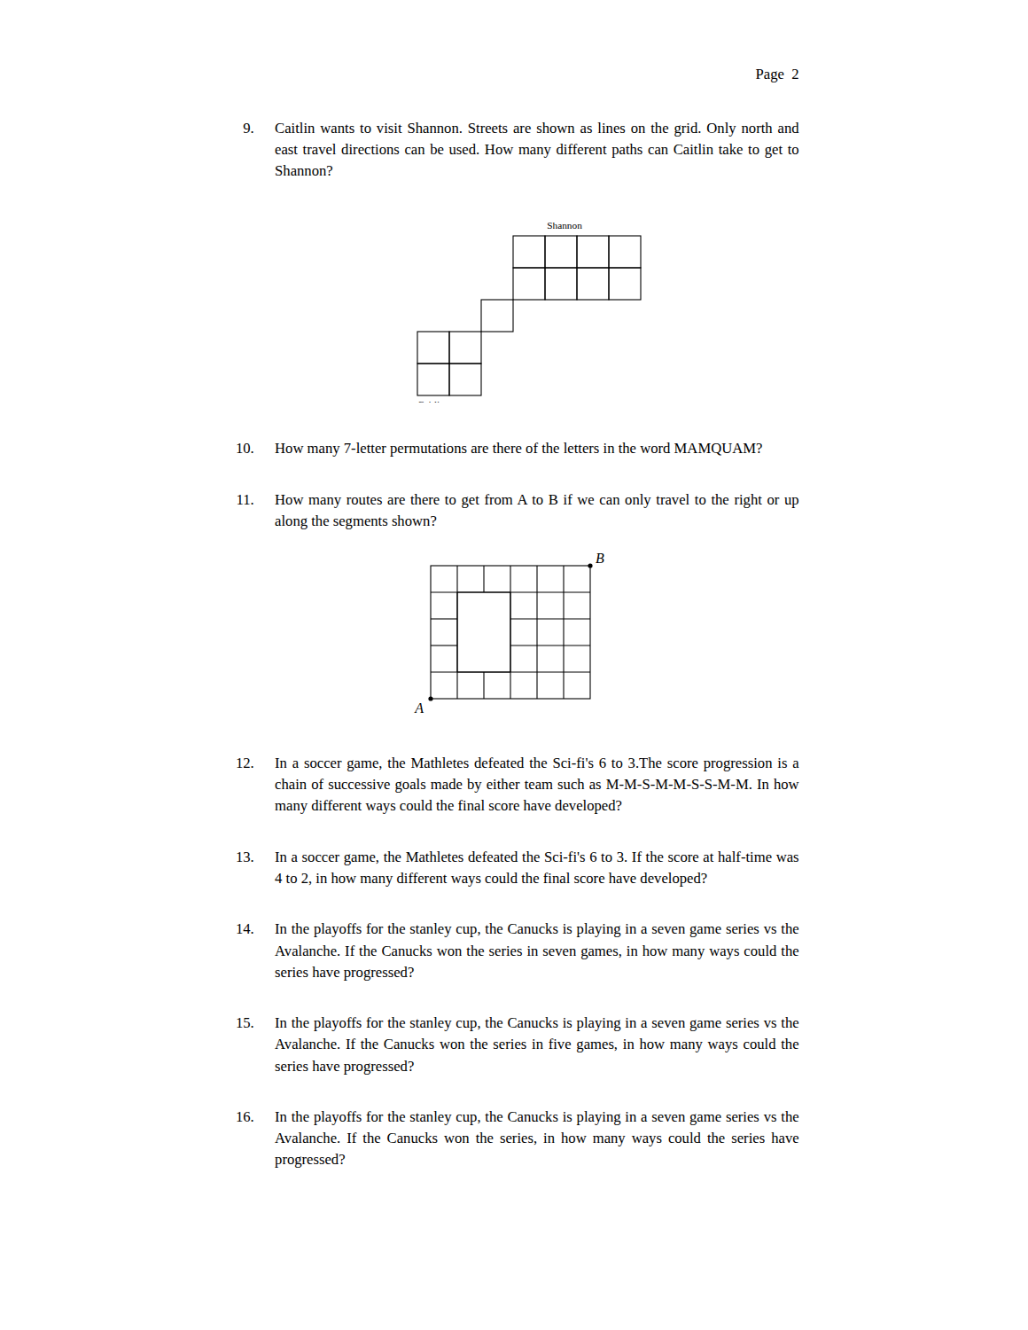Page 2
9. Caitlin wants to visit Shannon. Streets are shown as lines on the grid. Only north and east travel directions can be used. How many different paths can Caitlin take to get to Shannon?
Shannon Caitlin
10. How many 7-letter permutations are there of the letters in the word MAMQUAM?
11. How many routes are there to get from A to B if we can only travel to the right or up along the segments shown?
B A
12. In a soccer game, the Mathletes defeated the Sci-fi's 6 to 3.The score progression is a chain of successive goals made by either team such as M-M-S-M-M-S-S-M-M. In how many different ways could the final score have developed?
13. In a soccer game, the Mathletes defeated the Sci-fi's 6 to 3. If the score at half-time was 4 to 2, in how many different ways could the final score have developed?
14. In the playoffs for the stanley cup, the Canucks is playing in a seven game series vs the Avalanche. If the Canucks won the series in seven games, in how many ways could the series have progressed?
15. In the playoffs for the stanley cup, the Canucks is playing in a seven game series vs the Avalanche. If the Canucks won the series in five games, in how many ways could the series have progressed?
16. In the playoffs for the stanley cup, the Canucks is playing in a seven game series vs the Avalanche. If the Canucks won the series, in how many ways could the series have progressed?